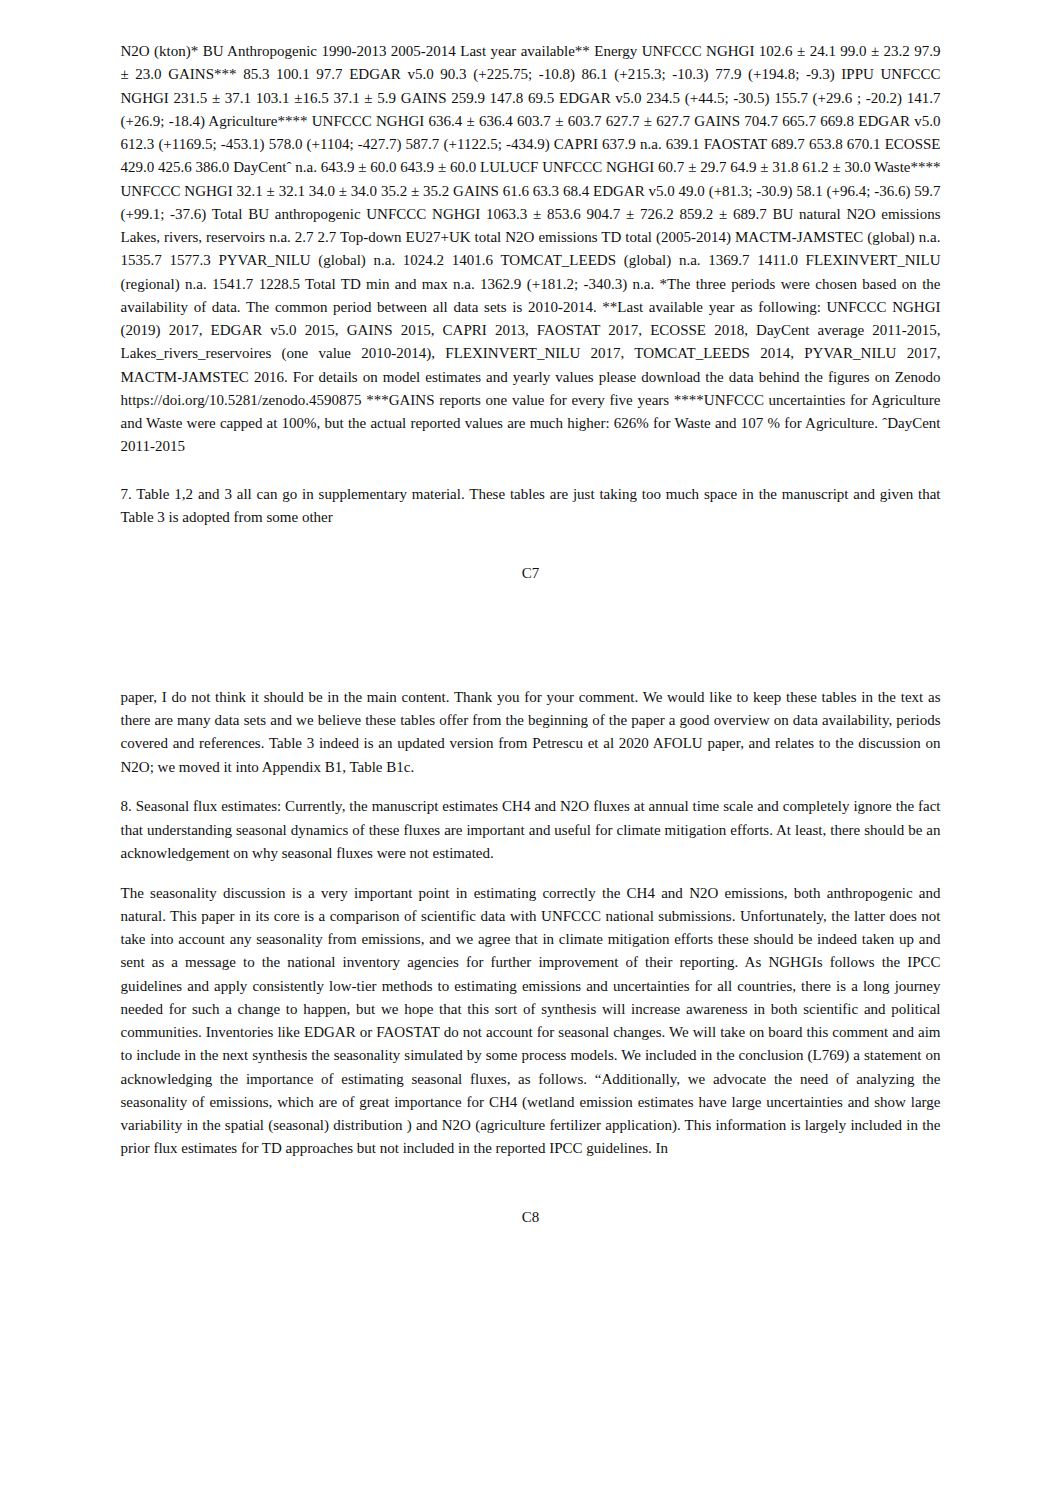N2O (kton)* BU Anthropogenic 1990-2013 2005-2014 Last year available** Energy UNFCCC NGHGI 102.6 ± 24.1 99.0 ± 23.2 97.9 ± 23.0 GAINS*** 85.3 100.1 97.7 EDGAR v5.0 90.3 (+225.75; -10.8) 86.1 (+215.3; -10.3) 77.9 (+194.8; -9.3) IPPU UNFCCC NGHGI 231.5 ± 37.1 103.1 ±16.5 37.1 ± 5.9 GAINS 259.9 147.8 69.5 EDGAR v5.0 234.5 (+44.5; -30.5) 155.7 (+29.6 ; -20.2) 141.7 (+26.9; -18.4) Agriculture**** UNFCCC NGHGI 636.4 ± 636.4 603.7 ± 603.7 627.7 ± 627.7 GAINS 704.7 665.7 669.8 EDGAR v5.0 612.3 (+1169.5; -453.1) 578.0 (+1104; -427.7) 587.7 (+1122.5; -434.9) CAPRI 637.9 n.a. 639.1 FAOSTAT 689.7 653.8 670.1 ECOSSE 429.0 425.6 386.0 DayCentˆ n.a. 643.9 ± 60.0 643.9 ± 60.0 LULUCF UNFCCC NGHGI 60.7 ± 29.7 64.9 ± 31.8 61.2 ± 30.0 Waste**** UNFCCC NGHGI 32.1 ± 32.1 34.0 ± 34.0 35.2 ± 35.2 GAINS 61.6 63.3 68.4 EDGAR v5.0 49.0 (+81.3; -30.9) 58.1 (+96.4; -36.6) 59.7 (+99.1; -37.6) Total BU anthropogenic UNFCCC NGHGI 1063.3 ± 853.6 904.7 ± 726.2 859.2 ± 689.7 BU natural N2O emissions Lakes, rivers, reservoirs n.a. 2.7 2.7 Top-down EU27+UK total N2O emissions TD total (2005-2014) MACTM-JAMSTEC (global) n.a. 1535.7 1577.3 PYVAR_NILU (global) n.a. 1024.2 1401.6 TOMCAT_LEEDS (global) n.a. 1369.7 1411.0 FLEXINVERT_NILU (regional) n.a. 1541.7 1228.5 Total TD min and max n.a. 1362.9 (+181.2; -340.3) n.a. *The three periods were chosen based on the availability of data. The common period between all data sets is 2010-2014. **Last available year as following: UNFCCC NGHGI (2019) 2017, EDGAR v5.0 2015, GAINS 2015, CAPRI 2013, FAOSTAT 2017, ECOSSE 2018, DayCent average 2011-2015, Lakes_rivers_reservoires (one value 2010-2014), FLEXINVERT_NILU 2017, TOMCAT_LEEDS 2014, PYVAR_NILU 2017, MACTM-JAMSTEC 2016. For details on model estimates and yearly values please download the data behind the figures on Zenodo https://doi.org/10.5281/zenodo.4590875 ***GAINS reports one value for every five years ****UNFCCC uncertainties for Agriculture and Waste were capped at 100%, but the actual reported values are much higher: 626% for Waste and 107 % for Agriculture. ˆDayCent 2011-2015
7. Table 1,2 and 3 all can go in supplementary material. These tables are just taking too much space in the manuscript and given that Table 3 is adopted from some other
C7
paper, I do not think it should be in the main content. Thank you for your comment. We would like to keep these tables in the text as there are many data sets and we believe these tables offer from the beginning of the paper a good overview on data availability, periods covered and references. Table 3 indeed is an updated version from Petrescu et al 2020 AFOLU paper, and relates to the discussion on N2O; we moved it into Appendix B1, Table B1c.
8. Seasonal flux estimates: Currently, the manuscript estimates CH4 and N2O fluxes at annual time scale and completely ignore the fact that understanding seasonal dynamics of these fluxes are important and useful for climate mitigation efforts. At least, there should be an acknowledgement on why seasonal fluxes were not estimated.
The seasonality discussion is a very important point in estimating correctly the CH4 and N2O emissions, both anthropogenic and natural. This paper in its core is a comparison of scientific data with UNFCCC national submissions. Unfortunately, the latter does not take into account any seasonality from emissions, and we agree that in climate mitigation efforts these should be indeed taken up and sent as a message to the national inventory agencies for further improvement of their reporting. As NGHGIs follows the IPCC guidelines and apply consistently low-tier methods to estimating emissions and uncertainties for all countries, there is a long journey needed for such a change to happen, but we hope that this sort of synthesis will increase awareness in both scientific and political communities. Inventories like EDGAR or FAOSTAT do not account for seasonal changes. We will take on board this comment and aim to include in the next synthesis the seasonality simulated by some process models. We included in the conclusion (L769) a statement on acknowledging the importance of estimating seasonal fluxes, as follows. “Additionally, we advocate the need of analyzing the seasonality of emissions, which are of great importance for CH4 (wetland emission estimates have large uncertainties and show large variability in the spatial (seasonal) distribution ) and N2O (agriculture fertilizer application). This information is largely included in the prior flux estimates for TD approaches but not included in the reported IPCC guidelines. In
C8